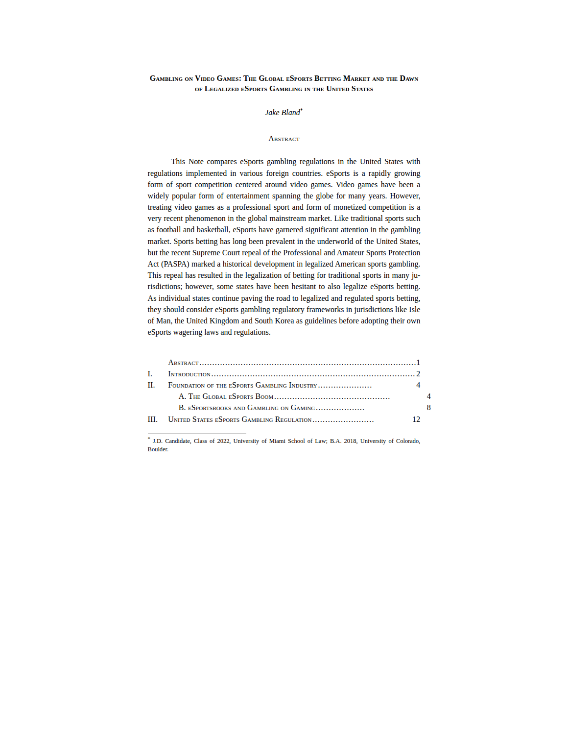Gambling on Video Games: The Global eSports Betting Market and the Dawn of Legalized eSports Gambling in the United States
Jake Bland*
Abstract
This Note compares eSports gambling regulations in the United States with regulations implemented in various foreign countries. eSports is a rapidly growing form of sport competition centered around video games. Video games have been a widely popular form of entertainment spanning the globe for many years. However, treating video games as a professional sport and form of monetized competition is a very recent phenomenon in the global mainstream market. Like traditional sports such as football and basketball, eSports have garnered significant attention in the gambling market. Sports betting has long been prevalent in the underworld of the United States, but the recent Supreme Court repeal of the Professional and Amateur Sports Protection Act (PASPA) marked a historical development in legalized American sports gambling. This repeal has resulted in the legalization of betting for traditional sports in many jurisdictions; however, some states have been hesitant to also legalize eSports betting. As individual states continue paving the road to legalized and regulated sports betting, they should consider eSports gambling regulatory frameworks in jurisdictions like Isle of Man, the United Kingdom and South Korea as guidelines before adopting their own eSports wagering laws and regulations.
Abstract .................................................................................................. 1
I. Introduction ................................................................................. 2
II. Foundation of the eSports Gambling Industry ..................... 4
A. The Global eSports Boom ............................................. 4
B. eSportsbooks and Gambling on Gaming ................... 8
III. United States eSports Gambling Regulation ........................ 12
* J.D. Candidate, Class of 2022, University of Miami School of Law; B.A. 2018, University of Colorado, Boulder.